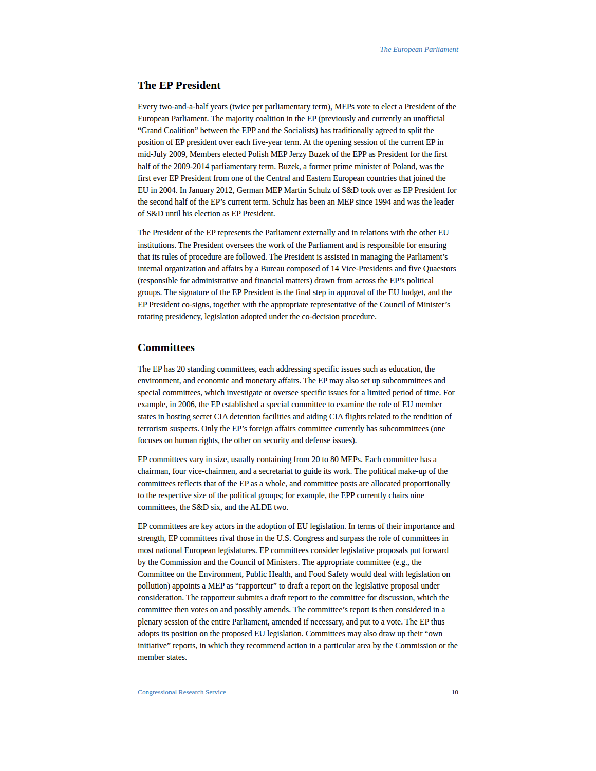The European Parliament
The EP President
Every two-and-a-half years (twice per parliamentary term), MEPs vote to elect a President of the European Parliament. The majority coalition in the EP (previously and currently an unofficial “Grand Coalition” between the EPP and the Socialists) has traditionally agreed to split the position of EP president over each five-year term. At the opening session of the current EP in mid-July 2009, Members elected Polish MEP Jerzy Buzek of the EPP as President for the first half of the 2009-2014 parliamentary term. Buzek, a former prime minister of Poland, was the first ever EP President from one of the Central and Eastern European countries that joined the EU in 2004. In January 2012, German MEP Martin Schulz of S&D took over as EP President for the second half of the EP’s current term. Schulz has been an MEP since 1994 and was the leader of S&D until his election as EP President.
The President of the EP represents the Parliament externally and in relations with the other EU institutions. The President oversees the work of the Parliament and is responsible for ensuring that its rules of procedure are followed. The President is assisted in managing the Parliament’s internal organization and affairs by a Bureau composed of 14 Vice-Presidents and five Quaestors (responsible for administrative and financial matters) drawn from across the EP’s political groups. The signature of the EP President is the final step in approval of the EU budget, and the EP President co-signs, together with the appropriate representative of the Council of Minister’s rotating presidency, legislation adopted under the co-decision procedure.
Committees
The EP has 20 standing committees, each addressing specific issues such as education, the environment, and economic and monetary affairs. The EP may also set up subcommittees and special committees, which investigate or oversee specific issues for a limited period of time. For example, in 2006, the EP established a special committee to examine the role of EU member states in hosting secret CIA detention facilities and aiding CIA flights related to the rendition of terrorism suspects. Only the EP’s foreign affairs committee currently has subcommittees (one focuses on human rights, the other on security and defense issues).
EP committees vary in size, usually containing from 20 to 80 MEPs. Each committee has a chairman, four vice-chairmen, and a secretariat to guide its work. The political make-up of the committees reflects that of the EP as a whole, and committee posts are allocated proportionally to the respective size of the political groups; for example, the EPP currently chairs nine committees, the S&D six, and the ALDE two.
EP committees are key actors in the adoption of EU legislation. In terms of their importance and strength, EP committees rival those in the U.S. Congress and surpass the role of committees in most national European legislatures. EP committees consider legislative proposals put forward by the Commission and the Council of Ministers. The appropriate committee (e.g., the Committee on the Environment, Public Health, and Food Safety would deal with legislation on pollution) appoints a MEP as “rapporteur” to draft a report on the legislative proposal under consideration. The rapporteur submits a draft report to the committee for discussion, which the committee then votes on and possibly amends. The committee’s report is then considered in a plenary session of the entire Parliament, amended if necessary, and put to a vote. The EP thus adopts its position on the proposed EU legislation. Committees may also draw up their “own initiative” reports, in which they recommend action in a particular area by the Commission or the member states.
Congressional Research Service 10